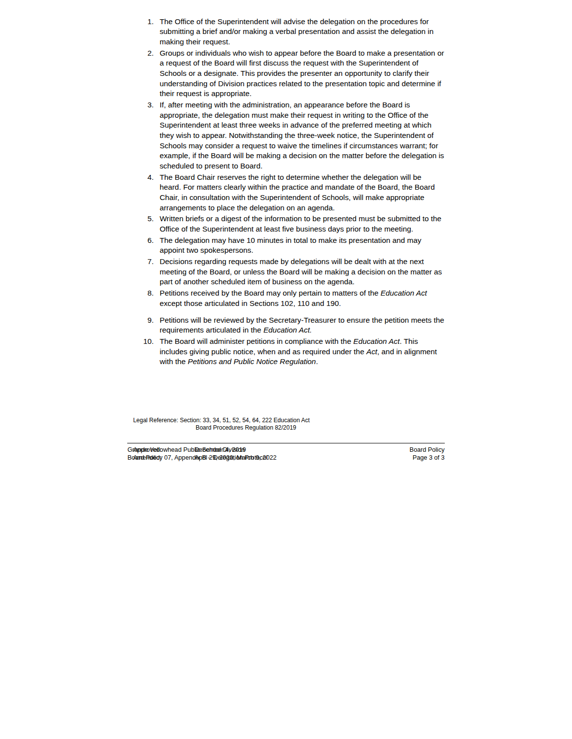The Office of the Superintendent will advise the delegation on the procedures for submitting a brief and/or making a verbal presentation and assist the delegation in making their request.
Groups or individuals who wish to appear before the Board to make a presentation or a request of the Board will first discuss the request with the Superintendent of Schools or a designate. This provides the presenter an opportunity to clarify their understanding of Division practices related to the presentation topic and determine if their request is appropriate.
If, after meeting with the administration, an appearance before the Board is appropriate, the delegation must make their request in writing to the Office of the Superintendent at least three weeks in advance of the preferred meeting at which they wish to appear. Notwithstanding the three-week notice, the Superintendent of Schools may consider a request to waive the timelines if circumstances warrant; for example, if the Board will be making a decision on the matter before the delegation is scheduled to present to Board.
The Board Chair reserves the right to determine whether the delegation will be heard. For matters clearly within the practice and mandate of the Board, the Board Chair, in consultation with the Superintendent of Schools, will make appropriate arrangements to place the delegation on an agenda.
Written briefs or a digest of the information to be presented must be submitted to the Office of the Superintendent at least five business days prior to the meeting.
The delegation may have 10 minutes in total to make its presentation and may appoint two spokespersons.
Decisions regarding requests made by delegations will be dealt with at the next meeting of the Board, or unless the Board will be making a decision on the matter as part of another scheduled item of business on the agenda.
Petitions received by the Board may only pertain to matters of the Education Act except those articulated in Sections 102, 110 and 190.
Petitions will be reviewed by the Secretary-Treasurer to ensure the petition meets the requirements articulated in the Education Act.
The Board will administer petitions in compliance with the Education Act. This includes giving public notice, when and as required under the Act, and in alignment with the Petitions and Public Notice Regulation.
Legal Reference: Section: 33, 34, 51, 52, 54, 64, 222 Education Act Board Procedures Regulation 82/2019
| Approved: | December 4, 2019 |
| Amended: | April 29, 2020, March 9, 2022 |
Grande Yellowhead Public School Division
Board Policy 07, Appendix B – Delegation Protocol
Board Policy
Page 3 of 3